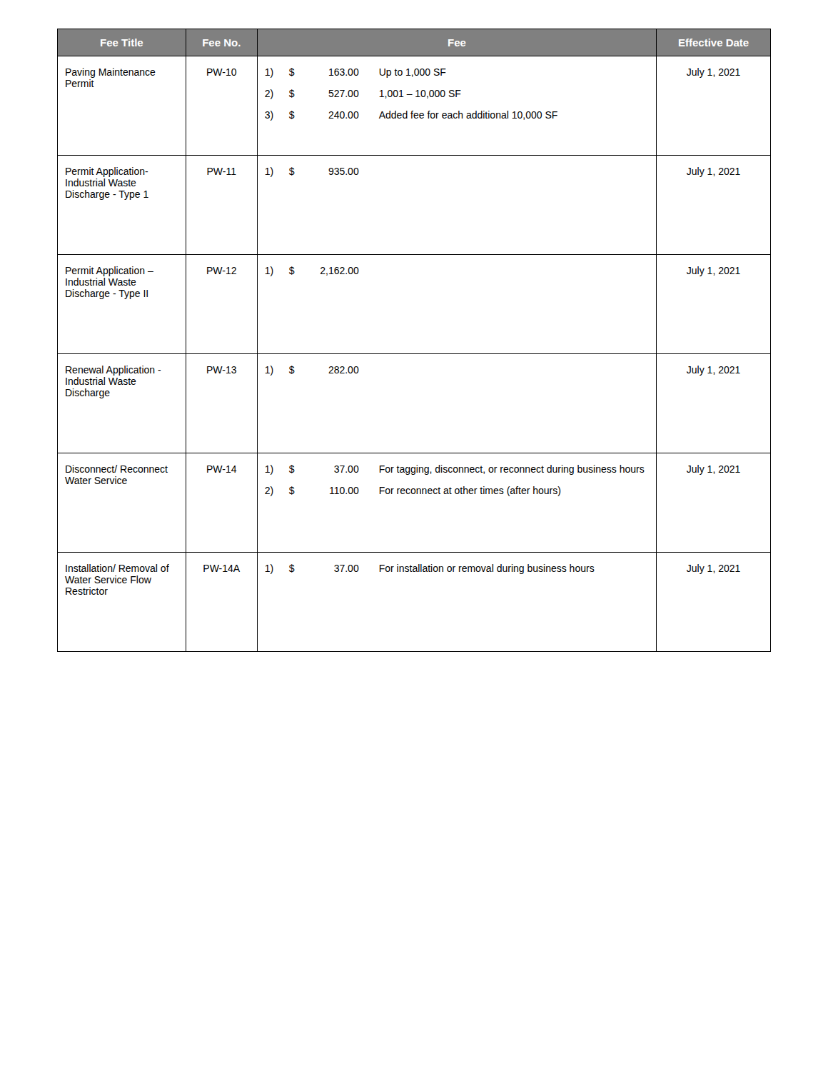| Fee Title | Fee No. | Fee | Effective Date |
| --- | --- | --- | --- |
| Paving Maintenance Permit | PW-10 | / 1) / $ / 163.00 / Up to 1,000 SF / / 2) / $ / 527.00 / 1,001 – 10,000 SF / / 3) / $ / 240.00 / Added fee for each additional 10,000 SF / | July 1, 2021 |
| Permit Application-Industrial Waste Discharge - Type 1 | PW-11 | / 1) / $ / 935.00 / / | July 1, 2021 |
| Permit Application – Industrial Waste Discharge - Type II | PW-12 | / 1) / $ / 2,162.00 / / | July 1, 2021 |
| Renewal Application - Industrial Waste Discharge | PW-13 | / 1) / $ / 282.00 / / | July 1, 2021 |
| Disconnect/ Reconnect Water Service | PW-14 | / 1) / $ / 37.00 / For tagging, disconnect, or reconnect during business hours / / 2) / $ / 110.00 / For reconnect at other times (after hours) / | July 1, 2021 |
| Installation/ Removal of Water Service Flow Restrictor | PW-14A | / 1) / $ / 37.00 / For installation or removal during business hours / | July 1, 2021 |